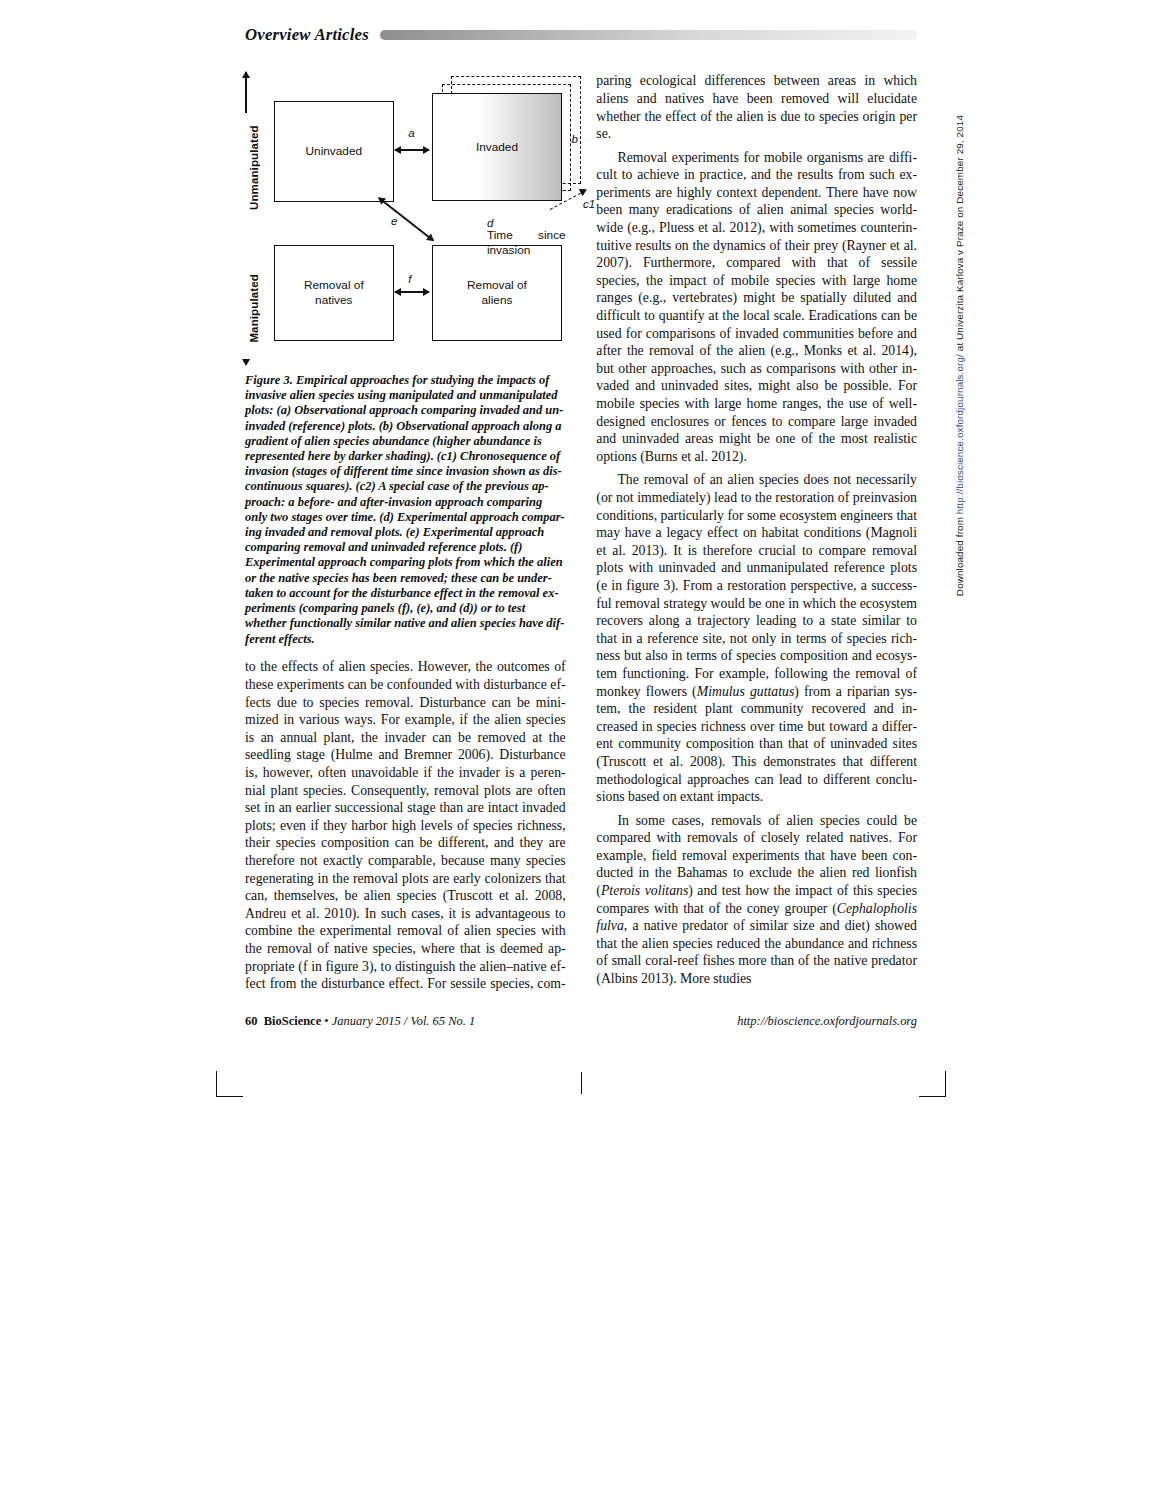Downloaded from http://bioscience.oxfordjournals.org/ at Univerzita Karlova v Praze on December 29, 2014
Overview Articles
Unmanipulated Manipulated
Uninvaded
Invaded
Removal of
natives
Removal of
aliens
a b c1 c2 d e f Time since invasion
Figure 3. Empirical approaches for studying the impacts of invasive alien species using manipulated and unmanipulated plots: (a) Observational approach comparing invaded and uninvaded (reference) plots. (b) Observational approach along a gradient of alien species abundance (higher abundance is represented here by darker shading). (c1) Chronosequence of invasion (stages of different time since invasion shown as discontinuous squares). (c2) A special case of the previous approach: a before- and after-invasion approach comparing only two stages over time. (d) Experimental approach comparing invaded and removal plots. (e) Experimental approach comparing removal and uninvaded reference plots. (f) Experimental approach comparing plots from which the alien or the native species has been removed; these can be undertaken to account for the disturbance effect in the removal experiments (comparing panels (f), (e), and (d)) or to test whether functionally similar native and alien species have different effects.
to the effects of alien species. However, the outcomes of these experiments can be confounded with disturbance effects due to species removal. Disturbance can be minimized in various ways. For example, if the alien species is an annual plant, the invader can be removed at the seedling stage (Hulme and Bremner 2006). Disturbance is, however, often unavoidable if the invader is a perennial plant species. Consequently, removal plots are often set in an earlier successional stage than are intact invaded plots; even if they harbor high levels of species richness, their species composition can be different, and they are therefore not exactly comparable, because many species regenerating in the removal plots are early colonizers that can, themselves, be alien species (Truscott et al. 2008, Andreu et al. 2010). In such cases, it is advantageous to combine the experimental removal of alien species with the removal of native species, where that is deemed appropriate (f in figure 3), to distinguish the alien–native effect from the disturbance effect. For sessile species, comparing ecological differences between areas in which aliens and natives have been removed will elucidate whether the effect of the alien is due to species origin per se.
Removal experiments for mobile organisms are difficult to achieve in practice, and the results from such experiments are highly context dependent. There have now been many eradications of alien animal species worldwide (e.g., Pluess et al. 2012), with sometimes counterintuitive results on the dynamics of their prey (Rayner et al. 2007). Furthermore, compared with that of sessile species, the impact of mobile species with large home ranges (e.g., vertebrates) might be spatially diluted and difficult to quantify at the local scale. Eradications can be used for comparisons of invaded communities before and after the removal of the alien (e.g., Monks et al. 2014), but other approaches, such as comparisons with other invaded and uninvaded sites, might also be possible. For mobile species with large home ranges, the use of well-designed enclosures or fences to compare large invaded and uninvaded areas might be one of the most realistic options (Burns et al. 2012).
The removal of an alien species does not necessarily (or not immediately) lead to the restoration of preinvasion conditions, particularly for some ecosystem engineers that may have a legacy effect on habitat conditions (Magnoli et al. 2013). It is therefore crucial to compare removal plots with uninvaded and unmanipulated reference plots (e in figure 3). From a restoration perspective, a successful removal strategy would be one in which the ecosystem recovers along a trajectory leading to a state similar to that in a reference site, not only in terms of species richness but also in terms of species composition and ecosystem functioning. For example, following the removal of monkey flowers (Mimulus guttatus) from a riparian system, the resident plant community recovered and increased in species richness over time but toward a different community composition than that of uninvaded sites (Truscott et al. 2008). This demonstrates that different methodological approaches can lead to different conclusions based on extant impacts.
In some cases, removals of alien species could be compared with removals of closely related natives. For example, field removal experiments that have been conducted in the Bahamas to exclude the alien red lionfish (Pterois volitans) and test how the impact of this species compares with that of the coney grouper (Cephalopholis fulva, a native predator of similar size and diet) showed that the alien species reduced the abundance and richness of small coral-reef fishes more than of the native predator (Albins 2013). More studies
60 BioScience • January 2015 / Vol. 65 No. 1
http://bioscience.oxfordjournals.org